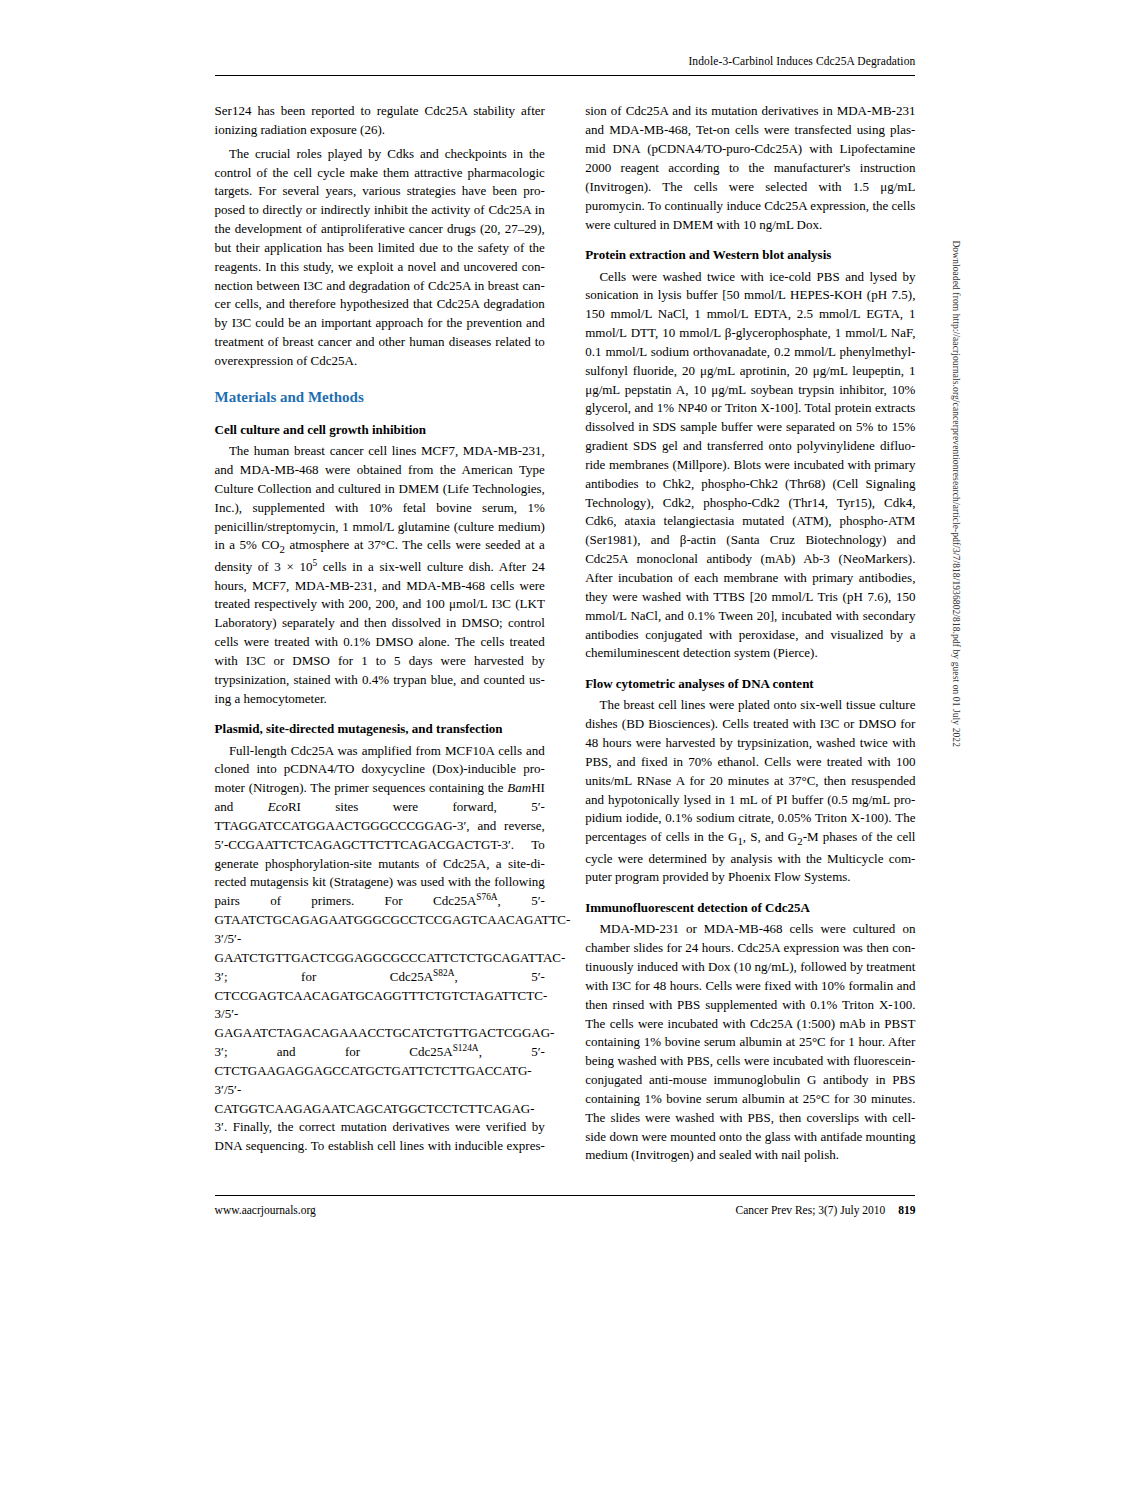Indole-3-Carbinol Induces Cdc25A Degradation
Downloaded from http://aacrjournals.org/cancerpreventionresearch/article-pdf/3/7/818/1936802/818.pdf by guest on 01 July 2022
Ser124 has been reported to regulate Cdc25A stability after ionizing radiation exposure (26).
The crucial roles played by Cdks and checkpoints in the control of the cell cycle make them attractive pharmacologic targets. For several years, various strategies have been proposed to directly or indirectly inhibit the activity of Cdc25A in the development of antiproliferative cancer drugs (20, 27–29), but their application has been limited due to the safety of the reagents. In this study, we exploit a novel and uncovered connection between I3C and degradation of Cdc25A in breast cancer cells, and therefore hypothesized that Cdc25A degradation by I3C could be an important approach for the prevention and treatment of breast cancer and other human diseases related to overexpression of Cdc25A.
Materials and Methods
Cell culture and cell growth inhibition
The human breast cancer cell lines MCF7, MDA-MB-231, and MDA-MB-468 were obtained from the American Type Culture Collection and cultured in DMEM (Life Technologies, Inc.), supplemented with 10% fetal bovine serum, 1% penicillin/streptomycin, 1 mmol/L glutamine (culture medium) in a 5% CO2 atmosphere at 37°C. The cells were seeded at a density of 3 × 105 cells in a six-well culture dish. After 24 hours, MCF7, MDA-MB-231, and MDA-MB-468 cells were treated respectively with 200, 200, and 100 μmol/L I3C (LKT Laboratory) separately and then dissolved in DMSO; control cells were treated with 0.1% DMSO alone. The cells treated with I3C or DMSO for 1 to 5 days were harvested by trypsinization, stained with 0.4% trypan blue, and counted using a hemocytometer.
Plasmid, site-directed mutagenesis, and transfection
Full-length Cdc25A was amplified from MCF10A cells and cloned into pCDNA4/TO doxycycline (Dox)-inducible promoter (Nitrogen). The primer sequences containing the Bam HI and Eco RI sites were forward, 5′-TTAGGATCCATGGAACTGGGCCCGGAG-3′, and reverse, 5′-CCGAATTCTCAGAGCTTCTTCAGACGACTGT-3′. To generate phosphorylation-site mutants of Cdc25A, a site-directed mutagensis kit (Stratagene) was used with the following pairs of primers. For Cdc25AS76A, 5′-GTAATCTGCAGAGAATGGGCGCCTCCGAGTCAACAGATTC-3′/5′-GAATCTGTTGACTCGGAGGCGCCCATTCTCTGCAGATTAC-3′; for Cdc25AS82A, 5′-CTCCGAGTCAACAGATGCAGGTTTCTGTCTAGATTCTC-3/5′-GAGAATCTAGACAGAAACCTGCATCTGTTGACTCGGAG-3′; and for Cdc25AS124A, 5′-CTCTGAAGAGGAGCCATGCTGATTCTCTTGACCATG-3′/5′-CATGGTCAAGAGAATCAGCATGGCTCCTCTTCAGAG-3′. Finally, the correct mutation derivatives were verified by DNA sequencing. To establish cell lines with inducible expression of Cdc25A and its mutation derivatives in MDA-MB-231 and MDA-MB-468, Tet-on cells were transfected using plasmid DNA (pCDNA4/TO-puro-Cdc25A) with Lipofectamine 2000 reagent according to the manufacturer's instruction (Invitrogen). The cells were selected with 1.5 μg/mL puromycin. To continually induce Cdc25A expression, the cells were cultured in DMEM with 10 ng/mL Dox.
Protein extraction and Western blot analysis
Cells were washed twice with ice-cold PBS and lysed by sonication in lysis buffer [50 mmol/L HEPES-KOH (pH 7.5), 150 mmol/L NaCl, 1 mmol/L EDTA, 2.5 mmol/L EGTA, 1 mmol/L DTT, 10 mmol/L β-glycerophosphate, 1 mmol/L NaF, 0.1 mmol/L sodium orthovanadate, 0.2 mmol/L phenylmethylsulfonyl fluoride, 20 μg/mL aprotinin, 20 μg/mL leupeptin, 1 μg/mL pepstatin A, 10 μg/mL soybean trypsin inhibitor, 10% glycerol, and 1% NP40 or Triton X-100]. Total protein extracts dissolved in SDS sample buffer were separated on 5% to 15% gradient SDS gel and transferred onto polyvinylidene difluoride membranes (Millpore). Blots were incubated with primary antibodies to Chk2, phospho-Chk2 (Thr68) (Cell Signaling Technology), Cdk2, phospho-Cdk2 (Thr14, Tyr15), Cdk4, Cdk6, ataxia telangiectasia mutated (ATM), phospho-ATM (Ser1981), and β-actin (Santa Cruz Biotechnology) and Cdc25A monoclonal antibody (mAb) Ab-3 (NeoMarkers). After incubation of each membrane with primary antibodies, they were washed with TTBS [20 mmol/L Tris (pH 7.6), 150 mmol/L NaCl, and 0.1% Tween 20], incubated with secondary antibodies conjugated with peroxidase, and visualized by a chemiluminescent detection system (Pierce).
Flow cytometric analyses of DNA content
The breast cell lines were plated onto six-well tissue culture dishes (BD Biosciences). Cells treated with I3C or DMSO for 48 hours were harvested by trypsinization, washed twice with PBS, and fixed in 70% ethanol. Cells were treated with 100 units/mL RNase A for 20 minutes at 37°C, then resuspended and hypotonically lysed in 1 mL of PI buffer (0.5 mg/mL propidium iodide, 0.1% sodium citrate, 0.05% Triton X-100). The percentages of cells in the G1, S, and G2-M phases of the cell cycle were determined by analysis with the Multicycle computer program provided by Phoenix Flow Systems.
Immunofluorescent detection of Cdc25A
MDA-MD-231 or MDA-MB-468 cells were cultured on chamber slides for 24 hours. Cdc25A expression was then continuously induced with Dox (10 ng/mL), followed by treatment with I3C for 48 hours. Cells were fixed with 10% formalin and then rinsed with PBS supplemented with 0.1% Triton X-100. The cells were incubated with Cdc25A (1:500) mAb in PBST containing 1% bovine serum albumin at 25°C for 1 hour. After being washed with PBS, cells were incubated with fluorescein-conjugated anti-mouse immunoglobulin G antibody in PBS containing 1% bovine serum albumin at 25°C for 30 minutes. The slides were washed with PBS, then coverslips with cell-side down were mounted onto the glass with antifade mounting medium (Invitrogen) and sealed with nail polish.
www.aacrjournals.org
Cancer Prev Res; 3(7) July 2010 819